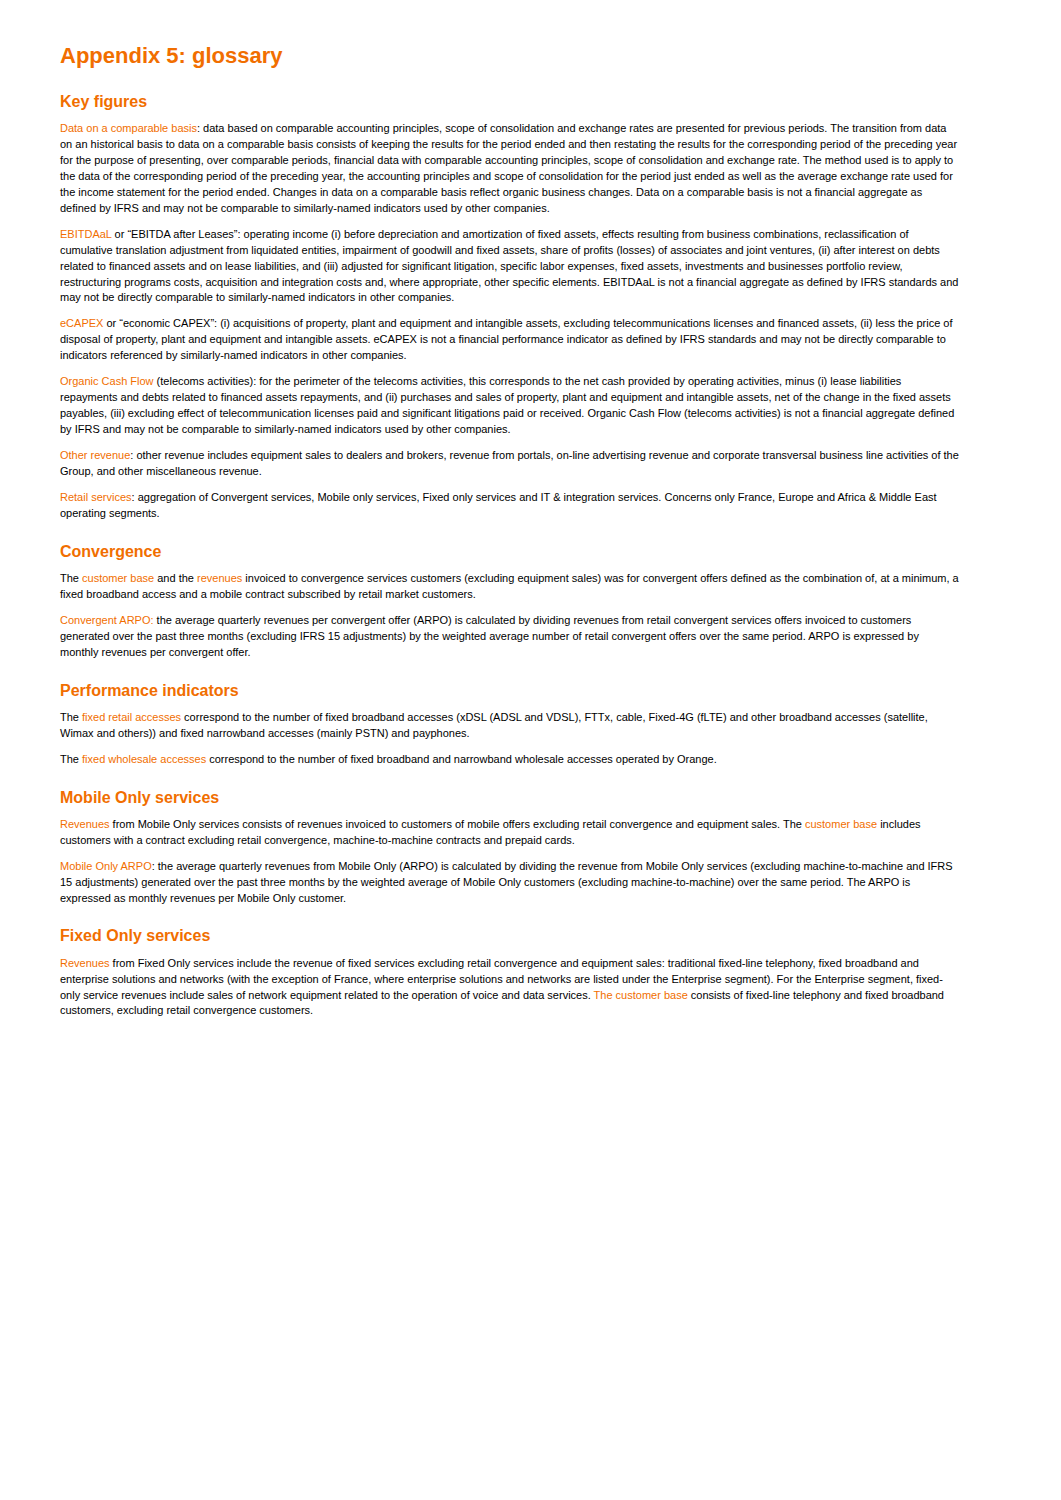Appendix 5: glossary
Key figures
Data on a comparable basis: data based on comparable accounting principles, scope of consolidation and exchange rates are presented for previous periods. The transition from data on an historical basis to data on a comparable basis consists of keeping the results for the period ended and then restating the results for the corresponding period of the preceding year for the purpose of presenting, over comparable periods, financial data with comparable accounting principles, scope of consolidation and exchange rate. The method used is to apply to the data of the corresponding period of the preceding year, the accounting principles and scope of consolidation for the period just ended as well as the average exchange rate used for the income statement for the period ended. Changes in data on a comparable basis reflect organic business changes. Data on a comparable basis is not a financial aggregate as defined by IFRS and may not be comparable to similarly-named indicators used by other companies.
EBITDAaL or “EBITDA after Leases”: operating income (i) before depreciation and amortization of fixed assets, effects resulting from business combinations, reclassification of cumulative translation adjustment from liquidated entities, impairment of goodwill and fixed assets, share of profits (losses) of associates and joint ventures, (ii) after interest on debts related to financed assets and on lease liabilities, and (iii) adjusted for significant litigation, specific labor expenses, fixed assets, investments and businesses portfolio review, restructuring programs costs, acquisition and integration costs and, where appropriate, other specific elements. EBITDAaL is not a financial aggregate as defined by IFRS standards and may not be directly comparable to similarly-named indicators in other companies.
eCAPEX or “economic CAPEX”: (i) acquisitions of property, plant and equipment and intangible assets, excluding telecommunications licenses and financed assets, (ii) less the price of disposal of property, plant and equipment and intangible assets. eCAPEX is not a financial performance indicator as defined by IFRS standards and may not be directly comparable to indicators referenced by similarly-named indicators in other companies.
Organic Cash Flow (telecoms activities): for the perimeter of the telecoms activities, this corresponds to the net cash provided by operating activities, minus (i) lease liabilities repayments and debts related to financed assets repayments, and (ii) purchases and sales of property, plant and equipment and intangible assets, net of the change in the fixed assets payables, (iii) excluding effect of telecommunication licenses paid and significant litigations paid or received. Organic Cash Flow (telecoms activities) is not a financial aggregate defined by IFRS and may not be comparable to similarly-named indicators used by other companies.
Other revenue: other revenue includes equipment sales to dealers and brokers, revenue from portals, on-line advertising revenue and corporate transversal business line activities of the Group, and other miscellaneous revenue.
Retail services: aggregation of Convergent services, Mobile only services, Fixed only services and IT & integration services. Concerns only France, Europe and Africa & Middle East operating segments.
Convergence
The customer base and the revenues invoiced to convergence services customers (excluding equipment sales) was for convergent offers defined as the combination of, at a minimum, a fixed broadband access and a mobile contract subscribed by retail market customers.
Convergent ARPO: the average quarterly revenues per convergent offer (ARPO) is calculated by dividing revenues from retail convergent services offers invoiced to customers generated over the past three months (excluding IFRS 15 adjustments) by the weighted average number of retail convergent offers over the same period. ARPO is expressed by monthly revenues per convergent offer.
Performance indicators
The fixed retail accesses correspond to the number of fixed broadband accesses (xDSL (ADSL and VDSL), FTTx, cable, Fixed-4G (fLTE) and other broadband accesses (satellite, Wimax and others)) and fixed narrowband accesses (mainly PSTN) and payphones.
The fixed wholesale accesses correspond to the number of fixed broadband and narrowband wholesale accesses operated by Orange.
Mobile Only services
Revenues from Mobile Only services consists of revenues invoiced to customers of mobile offers excluding retail convergence and equipment sales. The customer base includes customers with a contract excluding retail convergence, machine-to-machine contracts and prepaid cards.
Mobile Only ARPO: the average quarterly revenues from Mobile Only (ARPO) is calculated by dividing the revenue from Mobile Only services (excluding machine-to-machine and IFRS 15 adjustments) generated over the past three months by the weighted average of Mobile Only customers (excluding machine-to-machine) over the same period. The ARPO is expressed as monthly revenues per Mobile Only customer.
Fixed Only services
Revenues from Fixed Only services include the revenue of fixed services excluding retail convergence and equipment sales: traditional fixed-line telephony, fixed broadband and enterprise solutions and networks (with the exception of France, where enterprise solutions and networks are listed under the Enterprise segment). For the Enterprise segment, fixed-only service revenues include sales of network equipment related to the operation of voice and data services. The customer base consists of fixed-line telephony and fixed broadband customers, excluding retail convergence customers.